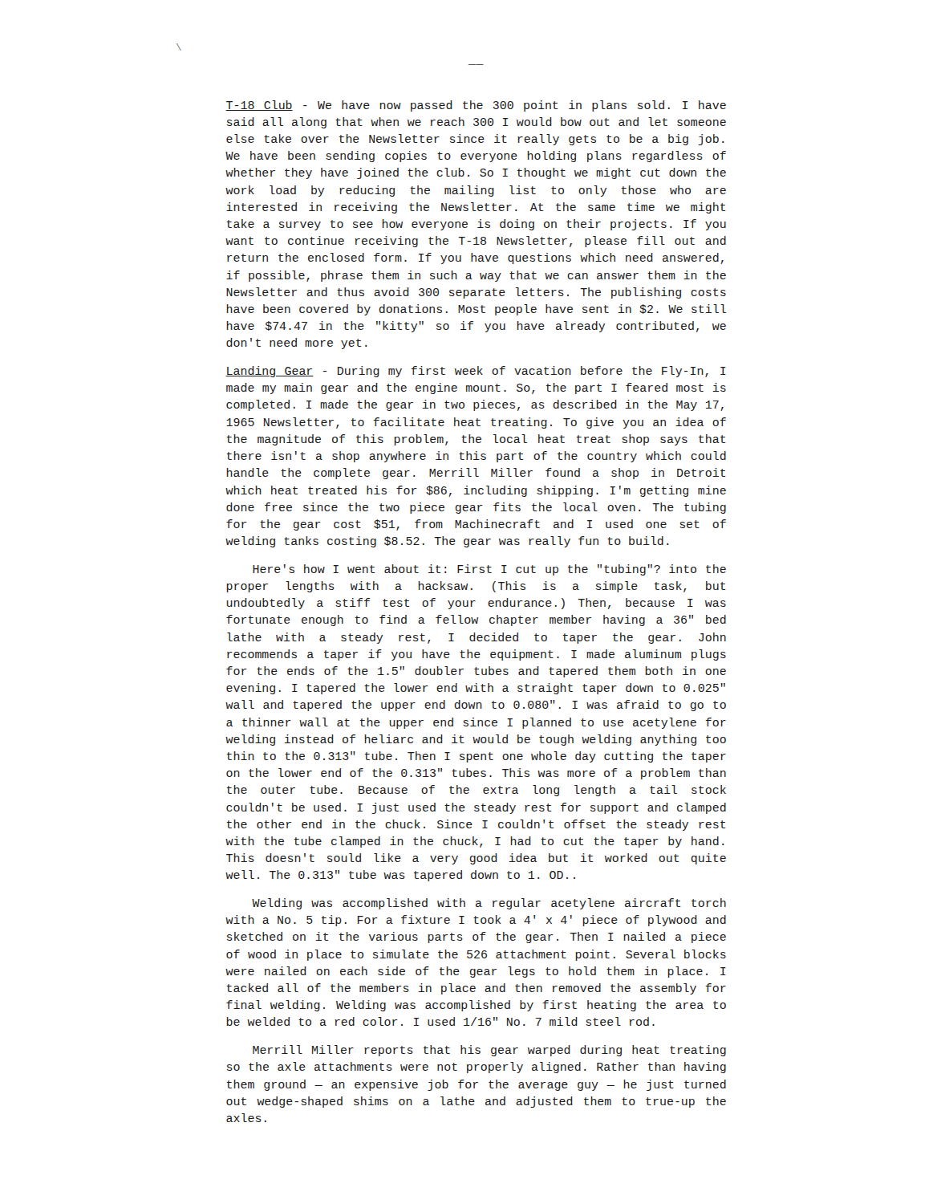\
——
T-18 Club - We have now passed the 300 point in plans sold. I have said all along that when we reach 300 I would bow out and let someone else take over the Newsletter since it really gets to be a big job. We have been sending copies to everyone holding plans regardless of whether they have joined the club. So I thought we might cut down the work load by reducing the mailing list to only those who are interested in receiving the Newsletter. At the same time we might take a survey to see how everyone is doing on their projects. If you want to continue receiving the T-18 Newsletter, please fill out and return the enclosed form. If you have questions which need answered, if possible, phrase them in such a way that we can answer them in the Newsletter and thus avoid 300 separate letters. The publishing costs have been covered by donations. Most people have sent in $2. We still have $74.47 in the "kitty" so if you have already contributed, we don't need more yet.
Landing Gear - During my first week of vacation before the Fly-In, I made my main gear and the engine mount. So, the part I feared most is completed. I made the gear in two pieces, as described in the May 17, 1965 Newsletter, to facilitate heat treating. To give you an idea of the magnitude of this problem, the local heat treat shop says that there isn't a shop anywhere in this part of the country which could handle the complete gear. Merrill Miller found a shop in Detroit which heat treated his for $86, including shipping. I'm getting mine done free since the two piece gear fits the local oven. The tubing for the gear cost $51, from Machinecraft and I used one set of welding tanks costing $8.52. The gear was really fun to build.
Here's how I went about it: First I cut up the "tubing"? into the proper lengths with a hacksaw. (This is a simple task, but undoubtedly a stiff test of your endurance.) Then, because I was fortunate enough to find a fellow chapter member having a 36" bed lathe with a steady rest, I decided to taper the gear. John recommends a taper if you have the equipment. I made aluminum plugs for the ends of the 1.5" doubler tubes and tapered them both in one evening. I tapered the lower end with a straight taper down to 0.025" wall and tapered the upper end down to 0.080". I was afraid to go to a thinner wall at the upper end since I planned to use acetylene for welding instead of heliarc and it would be tough welding anything too thin to the 0.313" tube. Then I spent one whole day cutting the taper on the lower end of the 0.313" tubes. This was more of a problem than the outer tube. Because of the extra long length a tail stock couldn't be used. I just used the steady rest for support and clamped the other end in the chuck. Since I couldn't offset the steady rest with the tube clamped in the chuck, I had to cut the taper by hand. This doesn't sould like a very good idea but it worked out quite well. The 0.313" tube was tapered down to 1. OD..
Welding was accomplished with a regular acetylene aircraft torch with a No. 5 tip. For a fixture I took a 4' x 4' piece of plywood and sketched on it the various parts of the gear. Then I nailed a piece of wood in place to simulate the 526 attachment point. Several blocks were nailed on each side of the gear legs to hold them in place. I tacked all of the members in place and then removed the assembly for final welding. Welding was accomplished by first heating the area to be welded to a red color. I used 1/16" No. 7 mild steel rod.
Merrill Miller reports that his gear warped during heat treating so the axle attachments were not properly aligned. Rather than having them ground — an expensive job for the average guy — he just turned out wedge-shaped shims on a lathe and adjusted them to true-up the axles.